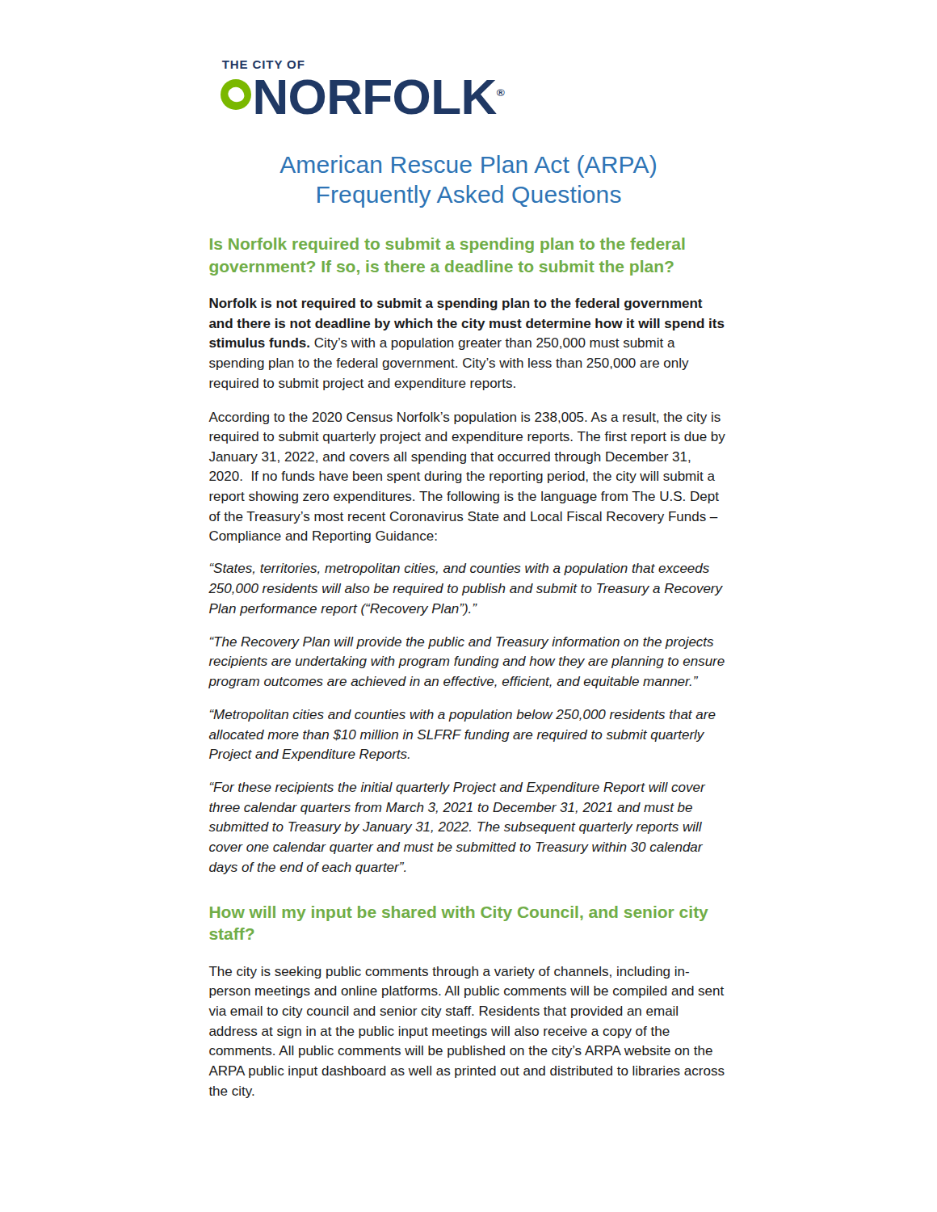THE CITY OF NORFOLK®
American Rescue Plan Act (ARPA) Frequently Asked Questions
Is Norfolk required to submit a spending plan to the federal government? If so, is there a deadline to submit the plan?
Norfolk is not required to submit a spending plan to the federal government and there is not deadline by which the city must determine how it will spend its stimulus funds. City’s with a population greater than 250,000 must submit a spending plan to the federal government. City’s with less than 250,000 are only required to submit project and expenditure reports.
According to the 2020 Census Norfolk’s population is 238,005. As a result, the city is required to submit quarterly project and expenditure reports. The first report is due by January 31, 2022, and covers all spending that occurred through December 31, 2020. If no funds have been spent during the reporting period, the city will submit a report showing zero expenditures. The following is the language from The U.S. Dept of the Treasury’s most recent Coronavirus State and Local Fiscal Recovery Funds – Compliance and Reporting Guidance:
“States, territories, metropolitan cities, and counties with a population that exceeds 250,000 residents will also be required to publish and submit to Treasury a Recovery Plan performance report (“Recovery Plan”).”
“The Recovery Plan will provide the public and Treasury information on the projects recipients are undertaking with program funding and how they are planning to ensure program outcomes are achieved in an effective, efficient, and equitable manner.”
“Metropolitan cities and counties with a population below 250,000 residents that are allocated more than $10 million in SLFRF funding are required to submit quarterly Project and Expenditure Reports.
“For these recipients the initial quarterly Project and Expenditure Report will cover three calendar quarters from March 3, 2021 to December 31, 2021 and must be submitted to Treasury by January 31, 2022. The subsequent quarterly reports will cover one calendar quarter and must be submitted to Treasury within 30 calendar days of the end of each quarter”.
How will my input be shared with City Council, and senior city staff?
The city is seeking public comments through a variety of channels, including in-person meetings and online platforms. All public comments will be compiled and sent via email to city council and senior city staff. Residents that provided an email address at sign in at the public input meetings will also receive a copy of the comments. All public comments will be published on the city’s ARPA website on the ARPA public input dashboard as well as printed out and distributed to libraries across the city.